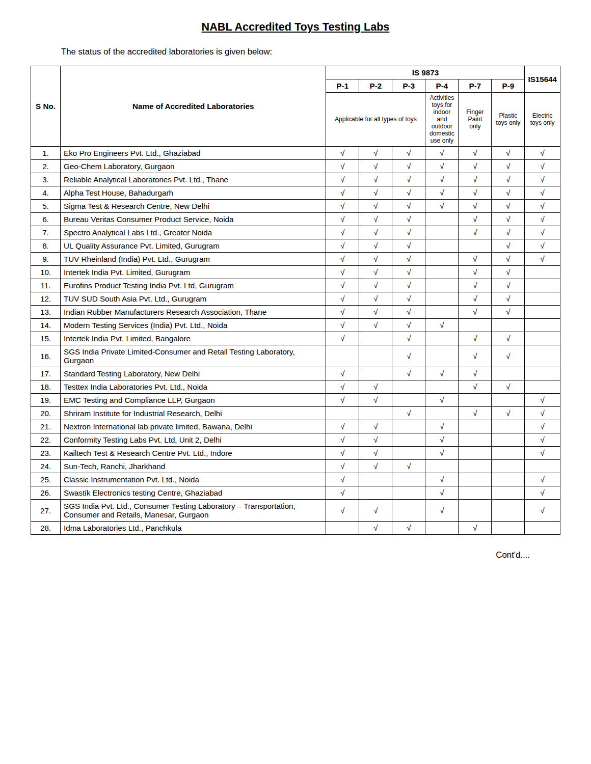NABL Accredited Toys Testing Labs
The status of the accredited laboratories is given below:
| S No. | Name of Accredited Laboratories | IS 9873 | IS15644 |
| --- | --- | --- | --- |
| P-1 | P-2 | P-3 | P-4 | P-7 | P-9 |
| Applicable for all types of toys | Activities toys for indoor and outdoor domestic use only | Finger Paint only | Plastic toys only | Electric toys only |
| 1. | Eko Pro Engineers Pvt. Ltd., Ghaziabad | √ | √ | √ | √ | √ | √ | √ |
| 2. | Geo-Chem Laboratory, Gurgaon | √ | √ | √ | √ | √ | √ | √ |
| 3. | Reliable Analytical Laboratories Pvt. Ltd., Thane | √ | √ | √ | √ | √ | √ | √ |
| 4. | Alpha Test House, Bahadurgarh | √ | √ | √ | √ | √ | √ | √ |
| 5. | Sigma Test & Research Centre, New Delhi | √ | √ | √ | √ | √ | √ | √ |
| 6. | Bureau Veritas Consumer Product Service, Noida | √ | √ | √ | | √ | √ | √ |
| 7. | Spectro Analytical Labs Ltd., Greater Noida | √ | √ | √ | | √ | √ | √ |
| 8. | UL Quality Assurance Pvt. Limited, Gurugram | √ | √ | √ | | | √ | √ |
| 9. | TUV Rheinland (India) Pvt. Ltd., Gurugram | √ | √ | √ | | √ | √ | √ |
| 10. | Intertek India Pvt. Limited, Gurugram | √ | √ | √ | | √ | √ | |
| 11. | Eurofins Product Testing India Pvt. Ltd, Gurugram | √ | √ | √ | | √ | √ | |
| 12. | TUV SUD South Asia Pvt. Ltd., Gurugram | √ | √ | √ | | √ | √ | |
| 13. | Indian Rubber Manufacturers Research Association, Thane | √ | √ | √ | | √ | √ | |
| 14. | Modern Testing Services (India) Pvt. Ltd., Noida | √ | √ | √ | √ | | | |
| 15. | Intertek India Pvt. Limited, Bangalore | √ | | √ | | √ | √ | |
| 16. | SGS India Private Limited-Consumer and Retail Testing Laboratory, Gurgaon | | | √ | | √ | √ | |
| 17. | Standard Testing Laboratory, New Delhi | √ | | √ | √ | √ | | |
| 18. | Testtex India Laboratories Pvt. Ltd., Noida | √ | √ | | | √ | √ | |
| 19. | EMC Testing and Compliance LLP, Gurgaon | √ | √ | | √ | | | √ |
| 20. | Shriram Institute for Industrial Research, Delhi | | | √ | | √ | √ | √ |
| 21. | Nextron International lab private limited, Bawana, Delhi | √ | √ | | √ | | | √ |
| 22. | Conformity Testing Labs Pvt. Ltd, Unit 2, Delhi | √ | √ | | √ | | | √ |
| 23. | Kailtech Test & Research Centre Pvt. Ltd., Indore | √ | √ | | √ | | | √ |
| 24. | Sun-Tech, Ranchi, Jharkhand | √ | √ | √ | | | | |
| 25. | Classic Instrumentation Pvt. Ltd., Noida | √ | | | √ | | | √ |
| 26. | Swastik Electronics testing Centre, Ghaziabad | √ | | | √ | | | √ |
| 27. | SGS India Pvt. Ltd., Consumer Testing Laboratory – Transportation, Consumer and Retails, Manesar, Gurgaon | √ | √ | | √ | | | √ |
| 28. | Idma Laboratories Ltd., Panchkula | | √ | √ | | √ | | |
Cont'd....